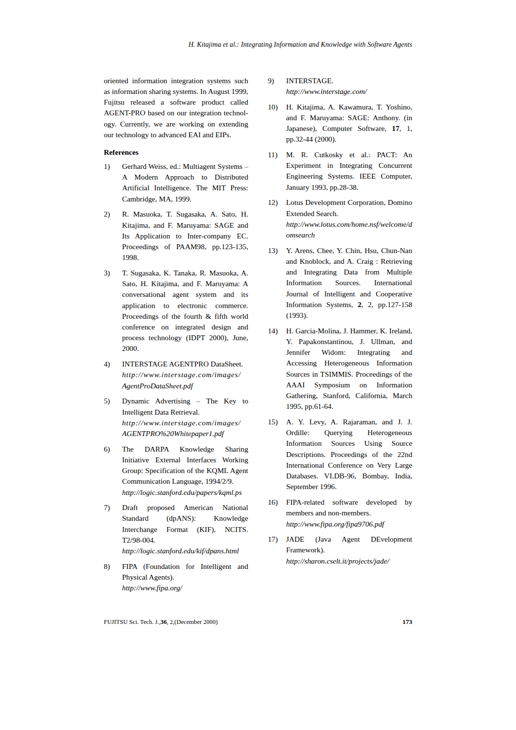H. Kitajima et al.: Integrating Information and Knowledge with Software Agents
oriented information integration systems such as information sharing systems. In August 1999, Fujitsu released a software product called AGENT-PRO based on our integration technology. Currently, we are working on extending our technology to advanced EAI and EIPs.
References
1) Gerhard Weiss, ed.: Multiagent Systems – A Modern Approach to Distributed Artificial Intelligence. The MIT Press: Cambridge, MA, 1999.
2) R. Masuoka, T. Sugasaka, A. Sato, H. Kitajima, and F. Maruyama: SAGE and Its Application to Inter-company EC. Proceedings of PAAM98, pp.123-135, 1998.
3) T. Sugasaka, K. Tanaka, R. Masuoka, A. Sato, H. Kitajima, and F. Maruyama: A conversational agent system and its application to electronic commerce. Proceedings of the fourth & fifth world conference on integrated design and process technology (IDPT 2000), June, 2000.
4) INTERSTAGE AGENTPRO DataSheet. http://www.interstage.com/images/ AgentProDataSheet.pdf
5) Dynamic Advertising – The Key to Intelligent Data Retrieval. http://www.interstage.com/images/ AGENTPRO%20Whitepaper1.pdf
6) The DARPA Knowledge Sharing Initiative External Interfaces Working Group: Specification of the KQML Agent Communication Language, 1994/2/9. http://logic.stanford.edu/papers/kqml.ps
7) Draft proposed American National Standard (dpANS): Knowledge Interchange Format (KIF), NCITS. T2/98-004. http://logic.stanford.edu/kif/dpans.html
8) FIPA (Foundation for Intelligent and Physical Agents). http://www.fipa.org/
9) INTERSTAGE. http://www.interstage.com/
10) H. Kitajima, A. Kawamura, T. Yoshino, and F. Maruyama: SAGE: Anthony. (in Japanese), Computer Software, 17, 1, pp.32-44 (2000).
11) M. R. Cutkosky et al.: PACT: An Experiment in Integrating Concurrent Engineering Systems. IEEE Computer, January 1993, pp.28-38.
12) Lotus Development Corporation, Domino Extended Search. http://www.lotus.com/home.nsf/welcome/domsearch
13) Y. Arens, Chee, Y. Chin, Hsu, Chun-Nan and Knoblock, and A. Craig : Retrieving and Integrating Data from Multiple Information Sources. International Journal of Intelligent and Cooperative Information Systems, 2, 2, pp.127-158 (1993).
14) H. Garcia-Molina, J. Hammer, K. Ireland, Y. Papakonstantinou, J. Ullman, and Jennifer Widom: Integrating and Accessing Heterogeneous Information Sources in TSIMMIS. Proceedings of the AAAI Symposium on Information Gathering, Stanford, California, March 1995, pp.61-64.
15) A. Y. Levy, A. Rajaraman, and J. J. Ordille: Querying Heterogeneous Information Sources Using Source Descriptions. Proceedings of the 22nd International Conference on Very Large Databases. VLDB-96, Bombay, India, September 1996.
16) FIPA-related software developed by members and non-members. http://www.fipa.org/fipa9706.pdf
17) JADE (Java Agent DEvelopment Framework). http://sharon.cselt.it/projects/jade/
FUJITSU Sci. Tech. J.,36, 2,(December 2000)
173